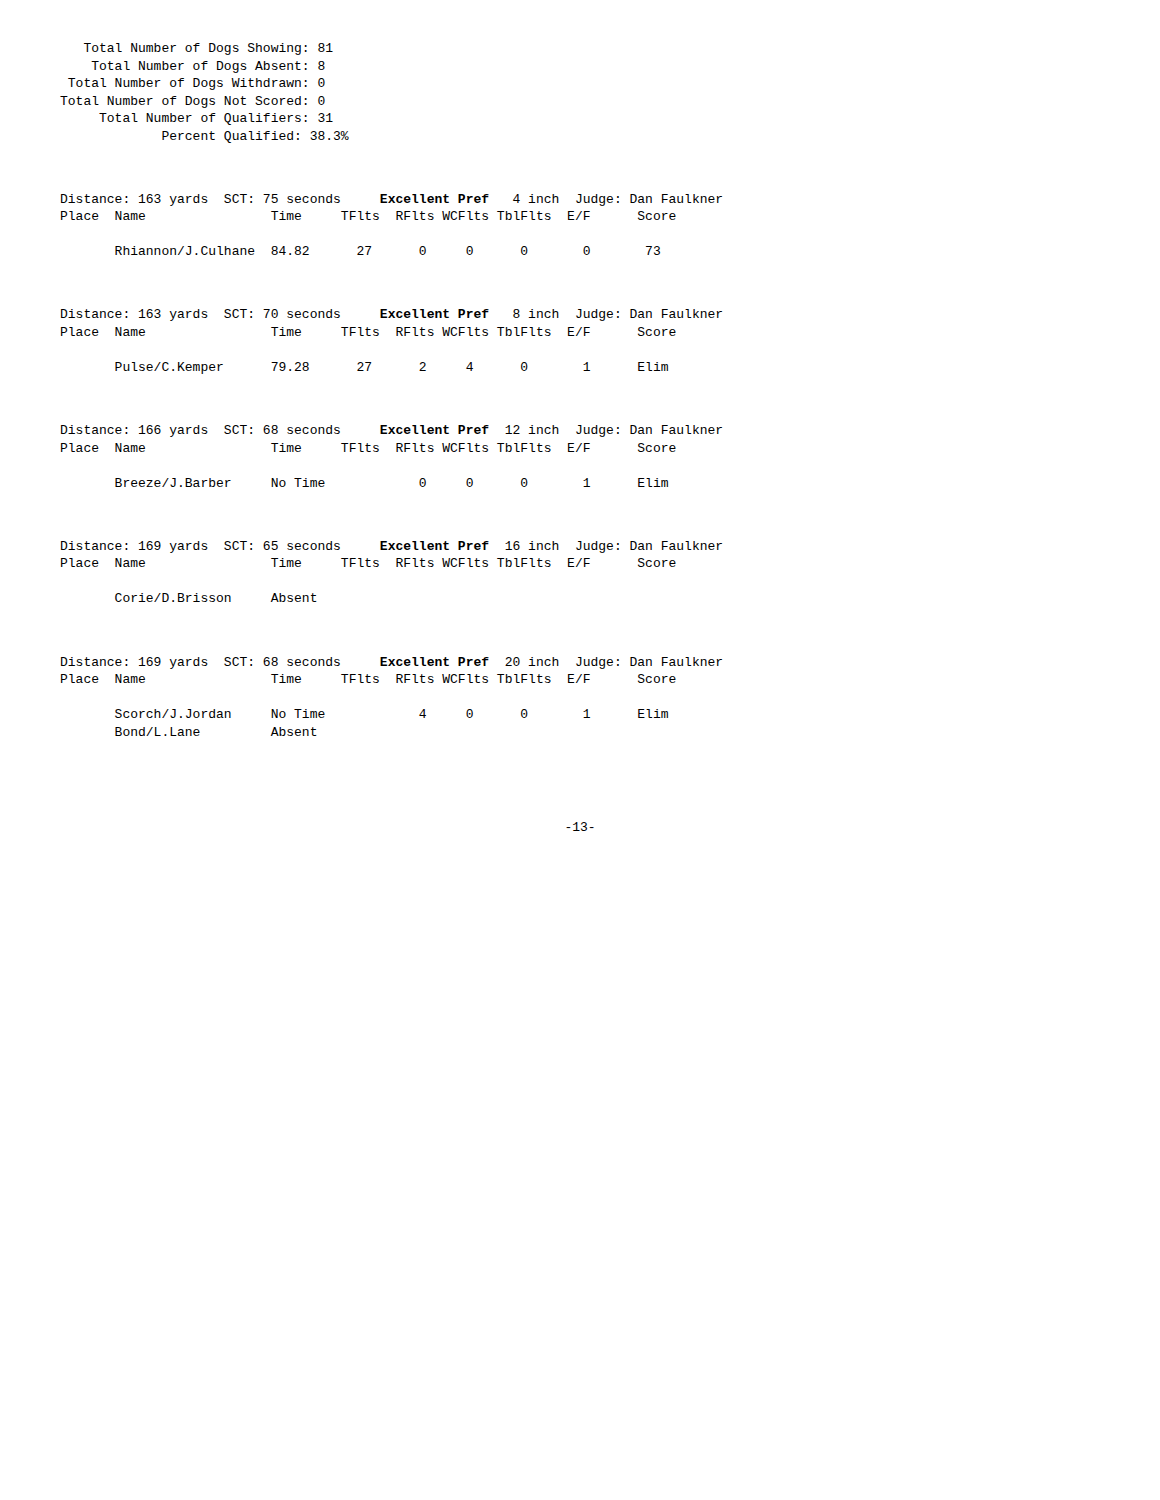Total Number of Dogs Showing: 81
    Total Number of Dogs Absent: 8
 Total Number of Dogs Withdrawn: 0
Total Number of Dogs Not Scored: 0
     Total Number of Qualifiers: 31
             Percent Qualified: 38.3%
Distance: 163 yards  SCT: 75 seconds     Excellent Pref   4 inch  Judge: Dan Faulkner
Place  Name                Time     TFlts  RFlts WCFlts TblFlts  E/F      Score

       Rhiannon/J.Culhane  84.82      27      0     0      0       0       73
Distance: 163 yards  SCT: 70 seconds     Excellent Pref   8 inch  Judge: Dan Faulkner
Place  Name                Time     TFlts  RFlts WCFlts TblFlts  E/F      Score

       Pulse/C.Kemper      79.28      27      2     4      0       1      Elim
Distance: 166 yards  SCT: 68 seconds     Excellent Pref  12 inch  Judge: Dan Faulkner
Place  Name                Time     TFlts  RFlts WCFlts TblFlts  E/F      Score

       Breeze/J.Barber     No Time            0     0      0       1      Elim
Distance: 169 yards  SCT: 65 seconds     Excellent Pref  16 inch  Judge: Dan Faulkner
Place  Name                Time     TFlts  RFlts WCFlts TblFlts  E/F      Score

       Corie/D.Brisson     Absent
Distance: 169 yards  SCT: 68 seconds     Excellent Pref  20 inch  Judge: Dan Faulkner
Place  Name                Time     TFlts  RFlts WCFlts TblFlts  E/F      Score

       Scorch/J.Jordan     No Time            4     0      0       1      Elim
       Bond/L.Lane         Absent
-13-